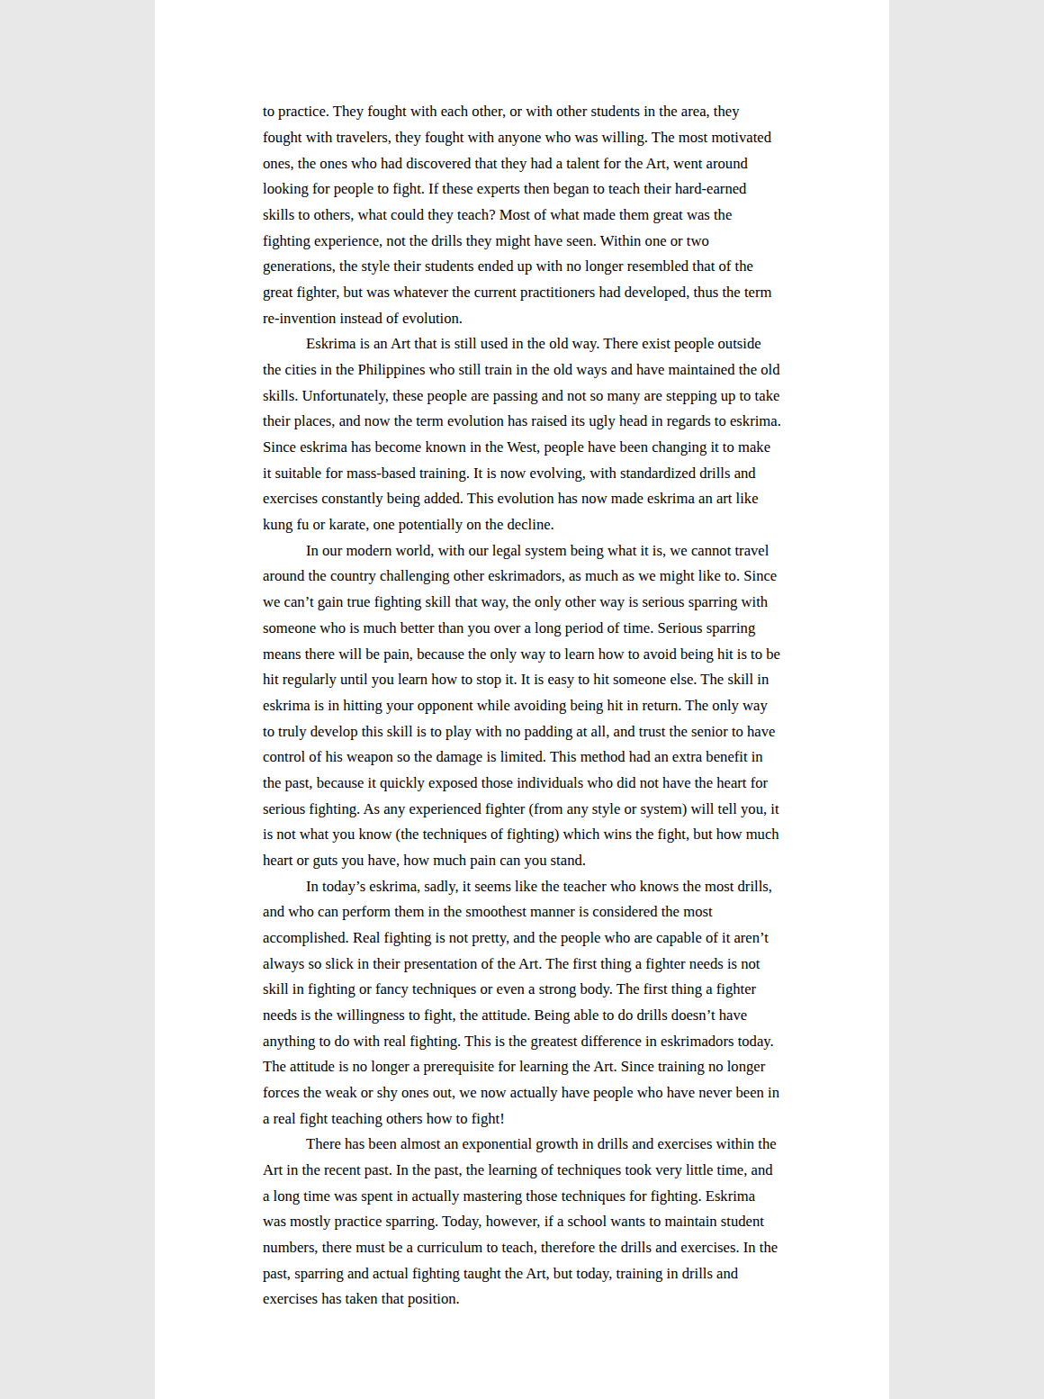to practice. They fought with each other, or with other students in the area, they fought with travelers, they fought with anyone who was willing. The most motivated ones, the ones who had discovered that they had a talent for the Art, went around looking for people to fight. If these experts then began to teach their hard-earned skills to others, what could they teach? Most of what made them great was the fighting experience, not the drills they might have seen. Within one or two generations, the style their students ended up with no longer resembled that of the great fighter, but was whatever the current practitioners had developed, thus the term re-invention instead of evolution.
Eskrima is an Art that is still used in the old way. There exist people outside the cities in the Philippines who still train in the old ways and have maintained the old skills. Unfortunately, these people are passing and not so many are stepping up to take their places, and now the term evolution has raised its ugly head in regards to eskrima. Since eskrima has become known in the West, people have been changing it to make it suitable for mass-based training. It is now evolving, with standardized drills and exercises constantly being added. This evolution has now made eskrima an art like kung fu or karate, one potentially on the decline.
In our modern world, with our legal system being what it is, we cannot travel around the country challenging other eskrimadors, as much as we might like to. Since we can’t gain true fighting skill that way, the only other way is serious sparring with someone who is much better than you over a long period of time. Serious sparring means there will be pain, because the only way to learn how to avoid being hit is to be hit regularly until you learn how to stop it. It is easy to hit someone else. The skill in eskrima is in hitting your opponent while avoiding being hit in return. The only way to truly develop this skill is to play with no padding at all, and trust the senior to have control of his weapon so the damage is limited. This method had an extra benefit in the past, because it quickly exposed those individuals who did not have the heart for serious fighting. As any experienced fighter (from any style or system) will tell you, it is not what you know (the techniques of fighting) which wins the fight, but how much heart or guts you have, how much pain can you stand.
In today’s eskrima, sadly, it seems like the teacher who knows the most drills, and who can perform them in the smoothest manner is considered the most accomplished. Real fighting is not pretty, and the people who are capable of it aren’t always so slick in their presentation of the Art. The first thing a fighter needs is not skill in fighting or fancy techniques or even a strong body. The first thing a fighter needs is the willingness to fight, the attitude. Being able to do drills doesn’t have anything to do with real fighting. This is the greatest difference in eskrimadors today. The attitude is no longer a prerequisite for learning the Art. Since training no longer forces the weak or shy ones out, we now actually have people who have never been in a real fight teaching others how to fight!
There has been almost an exponential growth in drills and exercises within the Art in the recent past. In the past, the learning of techniques took very little time, and a long time was spent in actually mastering those techniques for fighting. Eskrima was mostly practice sparring. Today, however, if a school wants to maintain student numbers, there must be a curriculum to teach, therefore the drills and exercises. In the past, sparring and actual fighting taught the Art, but today, training in drills and exercises has taken that position.